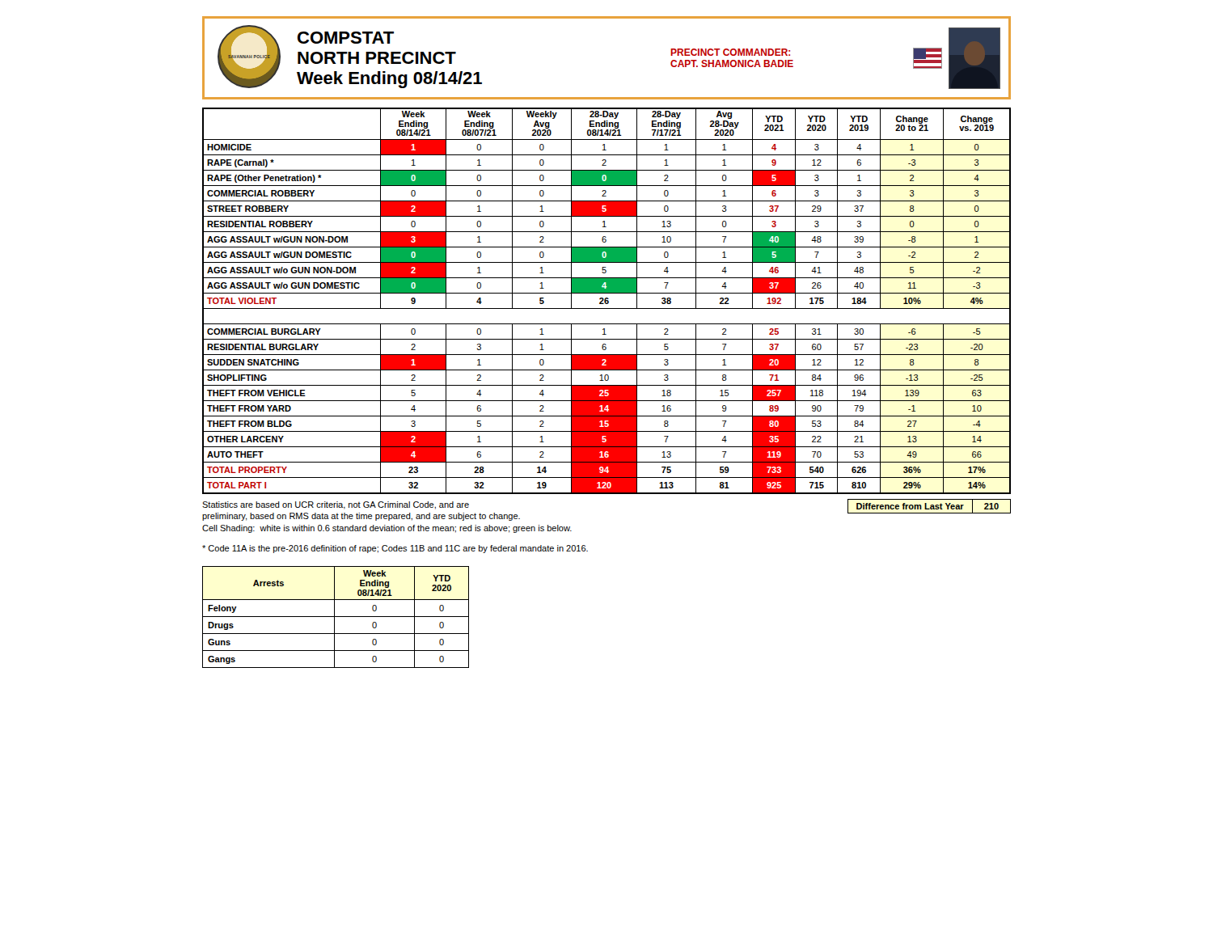COMPSTAT
NORTH PRECINCT
Week Ending 08/14/21
PRECINCT COMMANDER:
CAPT. SHAMONICA BADIE
| | Week Ending 08/14/21 | Week Ending 08/07/21 | Weekly Avg 2020 | 28-Day Ending 08/14/21 | 28-Day Ending 7/17/21 | Avg 28-Day 2020 | YTD 2021 | YTD 2020 | YTD 2019 | Change 20 to 21 | Change vs. 2019 |
| --- | --- | --- | --- | --- | --- | --- | --- | --- | --- | --- | --- |
| HOMICIDE | 1 | 0 | 0 | 1 | 1 | 1 | 4 | 3 | 4 | 1 | 0 |
| RAPE (Carnal) * | 1 | 1 | 0 | 2 | 1 | 1 | 9 | 12 | 6 | -3 | 3 |
| RAPE (Other Penetration) * | 0 | 0 | 0 | 0 | 2 | 0 | 5 | 3 | 1 | 2 | 4 |
| COMMERCIAL ROBBERY | 0 | 0 | 0 | 2 | 0 | 1 | 6 | 3 | 3 | 3 | 3 |
| STREET ROBBERY | 2 | 1 | 1 | 5 | 0 | 3 | 37 | 29 | 37 | 8 | 0 |
| RESIDENTIAL ROBBERY | 0 | 0 | 0 | 1 | 13 | 0 | 3 | 3 | 3 | 0 | 0 |
| AGG ASSAULT w/GUN NON-DOM | 3 | 1 | 2 | 6 | 10 | 7 | 40 | 48 | 39 | -8 | 1 |
| AGG ASSAULT w/GUN DOMESTIC | 0 | 0 | 0 | 0 | 0 | 1 | 5 | 7 | 3 | -2 | 2 |
| AGG ASSAULT w/o GUN NON-DOM | 2 | 1 | 1 | 5 | 4 | 4 | 46 | 41 | 48 | 5 | -2 |
| AGG ASSAULT w/o GUN DOMESTIC | 0 | 0 | 1 | 4 | 7 | 4 | 37 | 26 | 40 | 11 | -3 |
| TOTAL VIOLENT | 9 | 4 | 5 | 26 | 38 | 22 | 192 | 175 | 184 | 10% | 4% |
| COMMERCIAL BURGLARY | 0 | 0 | 1 | 1 | 2 | 2 | 25 | 31 | 30 | -6 | -5 |
| RESIDENTIAL BURGLARY | 2 | 3 | 1 | 6 | 5 | 7 | 37 | 60 | 57 | -23 | -20 |
| SUDDEN SNATCHING | 1 | 1 | 0 | 2 | 3 | 1 | 20 | 12 | 12 | 8 | 8 |
| SHOPLIFTING | 2 | 2 | 2 | 10 | 3 | 8 | 71 | 84 | 96 | -13 | -25 |
| THEFT FROM VEHICLE | 5 | 4 | 4 | 25 | 18 | 15 | 257 | 118 | 194 | 139 | 63 |
| THEFT FROM YARD | 4 | 6 | 2 | 14 | 16 | 9 | 89 | 90 | 79 | -1 | 10 |
| THEFT FROM BLDG | 3 | 5 | 2 | 15 | 8 | 7 | 80 | 53 | 84 | 27 | -4 |
| OTHER LARCENY | 2 | 1 | 1 | 5 | 7 | 4 | 35 | 22 | 21 | 13 | 14 |
| AUTO THEFT | 4 | 6 | 2 | 16 | 13 | 7 | 119 | 70 | 53 | 49 | 66 |
| TOTAL PROPERTY | 23 | 28 | 14 | 94 | 75 | 59 | 733 | 540 | 626 | 36% | 17% |
| TOTAL PART I | 32 | 32 | 19 | 120 | 113 | 81 | 925 | 715 | 810 | 29% | 14% |
Statistics are based on UCR criteria, not GA Criminal Code, and are
preliminary, based on RMS data at the time prepared, and are subject to change.
Cell Shading: white is within 0.6 standard deviation of the mean; red is above; green is below.
Difference from Last Year 210
* Code 11A is the pre-2016 definition of rape; Codes 11B and 11C are by federal mandate in 2016.
| Arrests | Week Ending 08/14/21 | YTD 2020 |
| --- | --- | --- |
| Felony | 0 | 0 |
| Drugs | 0 | 0 |
| Guns | 0 | 0 |
| Gangs | 0 | 0 |